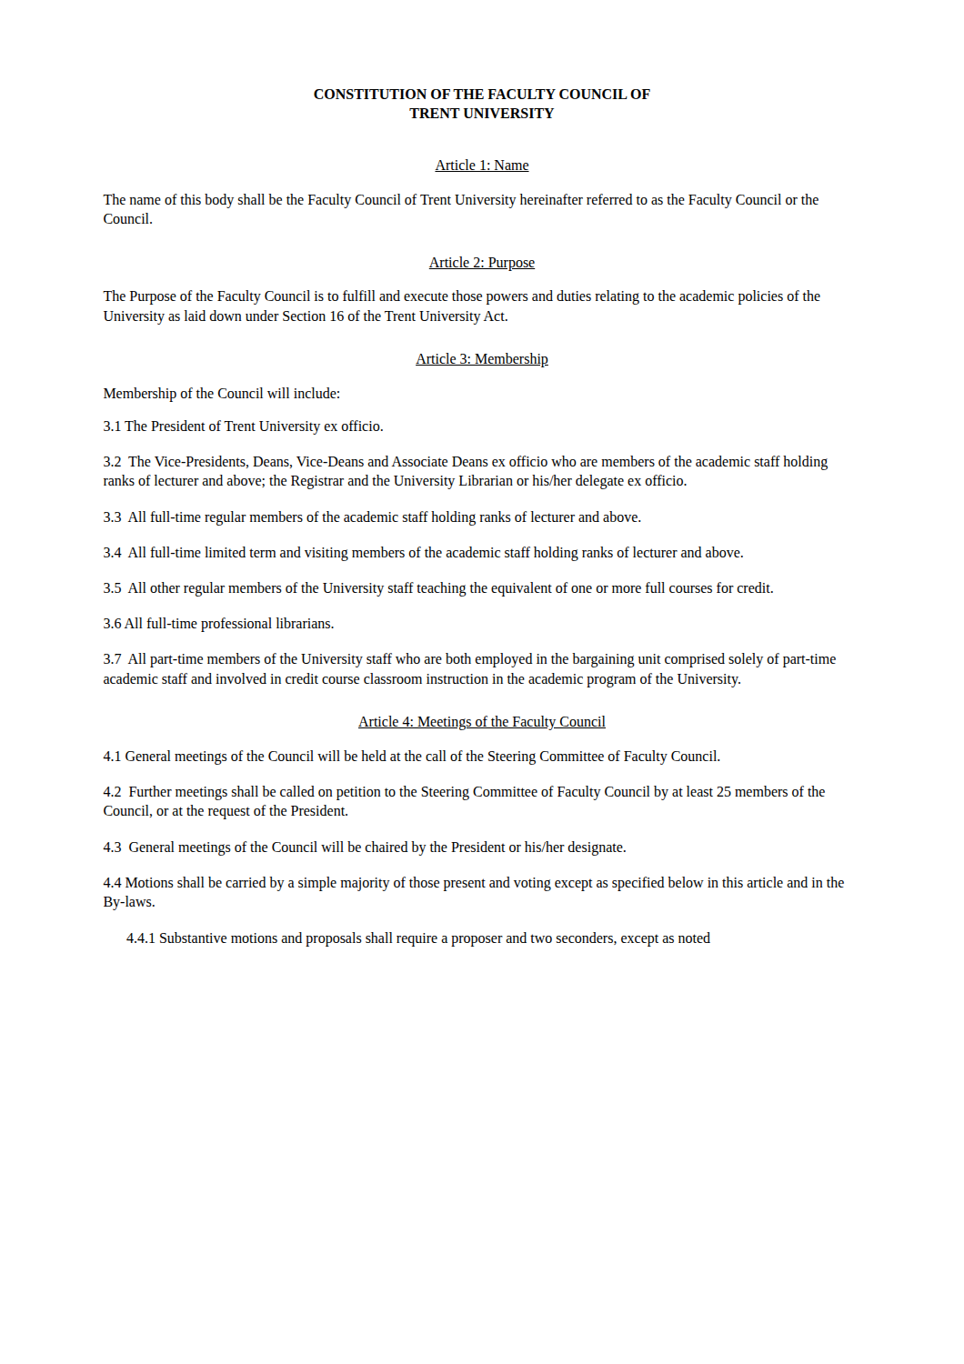Constitution of the Faculty Council of
Trent University
Article 1: Name
The name of this body shall be the Faculty Council of Trent University hereinafter referred to as the Faculty Council or the Council.
Article 2: Purpose
The Purpose of the Faculty Council is to fulfill and execute those powers and duties relating to the academic policies of the University as laid down under Section 16 of the Trent University Act.
Article 3: Membership
Membership of the Council will include:
3.1 The President of Trent University ex officio.
3.2 The Vice-Presidents, Deans, Vice-Deans and Associate Deans ex officio who are members of the academic staff holding ranks of lecturer and above; the Registrar and the University Librarian or his/her delegate ex officio.
3.3 All full-time regular members of the academic staff holding ranks of lecturer and above.
3.4 All full-time limited term and visiting members of the academic staff holding ranks of lecturer and above.
3.5 All other regular members of the University staff teaching the equivalent of one or more full courses for credit.
3.6 All full-time professional librarians.
3.7 All part-time members of the University staff who are both employed in the bargaining unit comprised solely of part-time academic staff and involved in credit course classroom instruction in the academic program of the University.
Article 4: Meetings of the Faculty Council
4.1 General meetings of the Council will be held at the call of the Steering Committee of Faculty Council.
4.2 Further meetings shall be called on petition to the Steering Committee of Faculty Council by at least 25 members of the Council, or at the request of the President.
4.3 General meetings of the Council will be chaired by the President or his/her designate.
4.4 Motions shall be carried by a simple majority of those present and voting except as specified below in this article and in the By-laws.
4.4.1 Substantive motions and proposals shall require a proposer and two seconders, except as noted